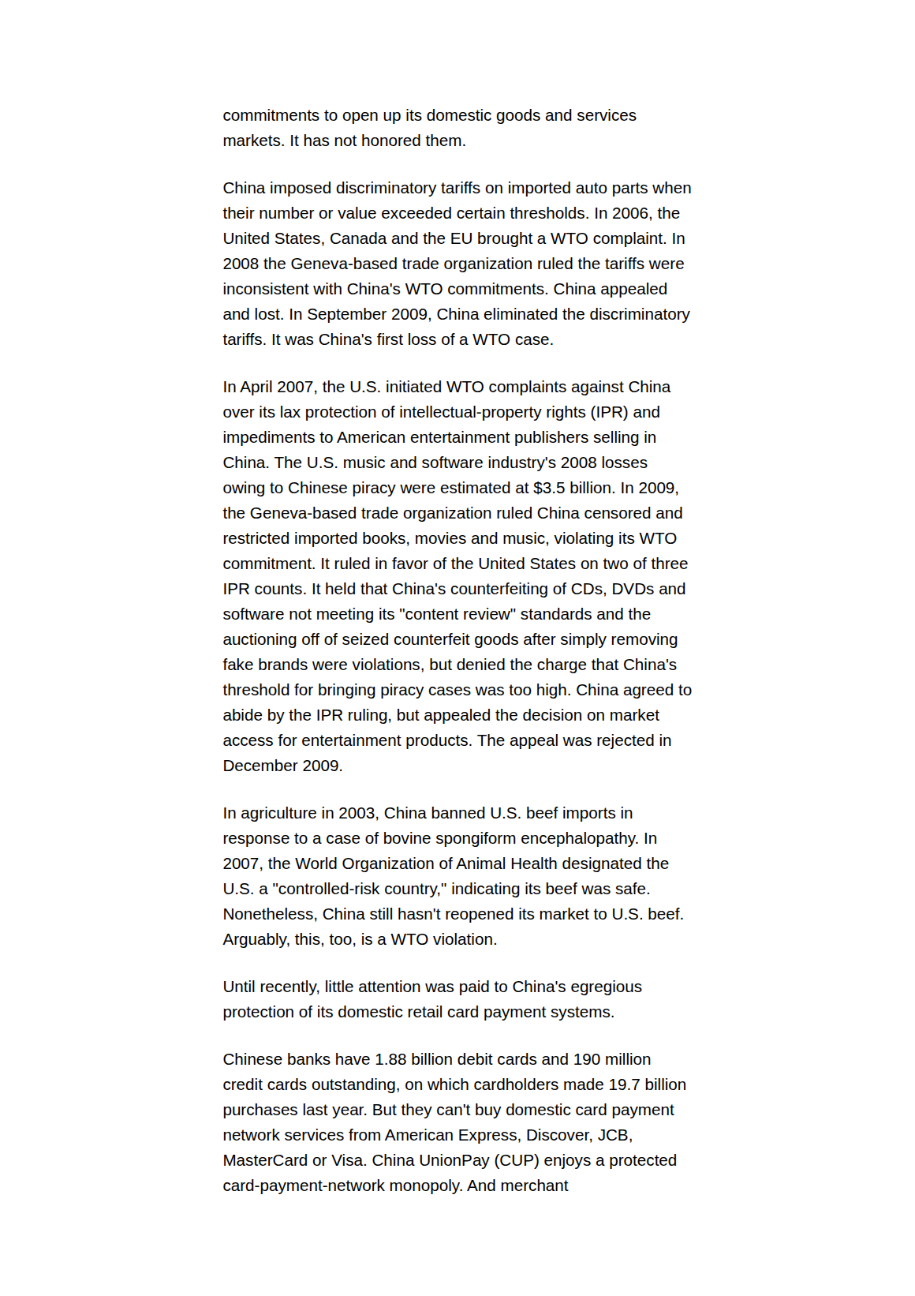commitments to open up its domestic goods and services markets. It has not honored them.
China imposed discriminatory tariffs on imported auto parts when their number or value exceeded certain thresholds. In 2006, the United States, Canada and the EU brought a WTO complaint. In 2008 the Geneva-based trade organization ruled the tariffs were inconsistent with China's WTO commitments. China appealed and lost. In September 2009, China eliminated the discriminatory tariffs. It was China's first loss of a WTO case.
In April 2007, the U.S. initiated WTO complaints against China over its lax protection of intellectual-property rights (IPR) and impediments to American entertainment publishers selling in China. The U.S. music and software industry's 2008 losses owing to Chinese piracy were estimated at $3.5 billion. In 2009, the Geneva-based trade organization ruled China censored and restricted imported books, movies and music, violating its WTO commitment. It ruled in favor of the United States on two of three IPR counts. It held that China's counterfeiting of CDs, DVDs and software not meeting its "content review" standards and the auctioning off of seized counterfeit goods after simply removing fake brands were violations, but denied the charge that China's threshold for bringing piracy cases was too high. China agreed to abide by the IPR ruling, but appealed the decision on market access for entertainment products. The appeal was rejected in December 2009.
In agriculture in 2003, China banned U.S. beef imports in response to a case of bovine spongiform encephalopathy. In 2007, the World Organization of Animal Health designated the U.S. a "controlled-risk country," indicating its beef was safe. Nonetheless, China still hasn't reopened its market to U.S. beef. Arguably, this, too, is a WTO violation.
Until recently, little attention was paid to China's egregious protection of its domestic retail card payment systems.
Chinese banks have 1.88 billion debit cards and 190 million credit cards outstanding, on which cardholders made 19.7 billion purchases last year. But they can't buy domestic card payment network services from American Express, Discover, JCB, MasterCard or Visa. China UnionPay (CUP) enjoys a protected card-payment-network monopoly. And merchant